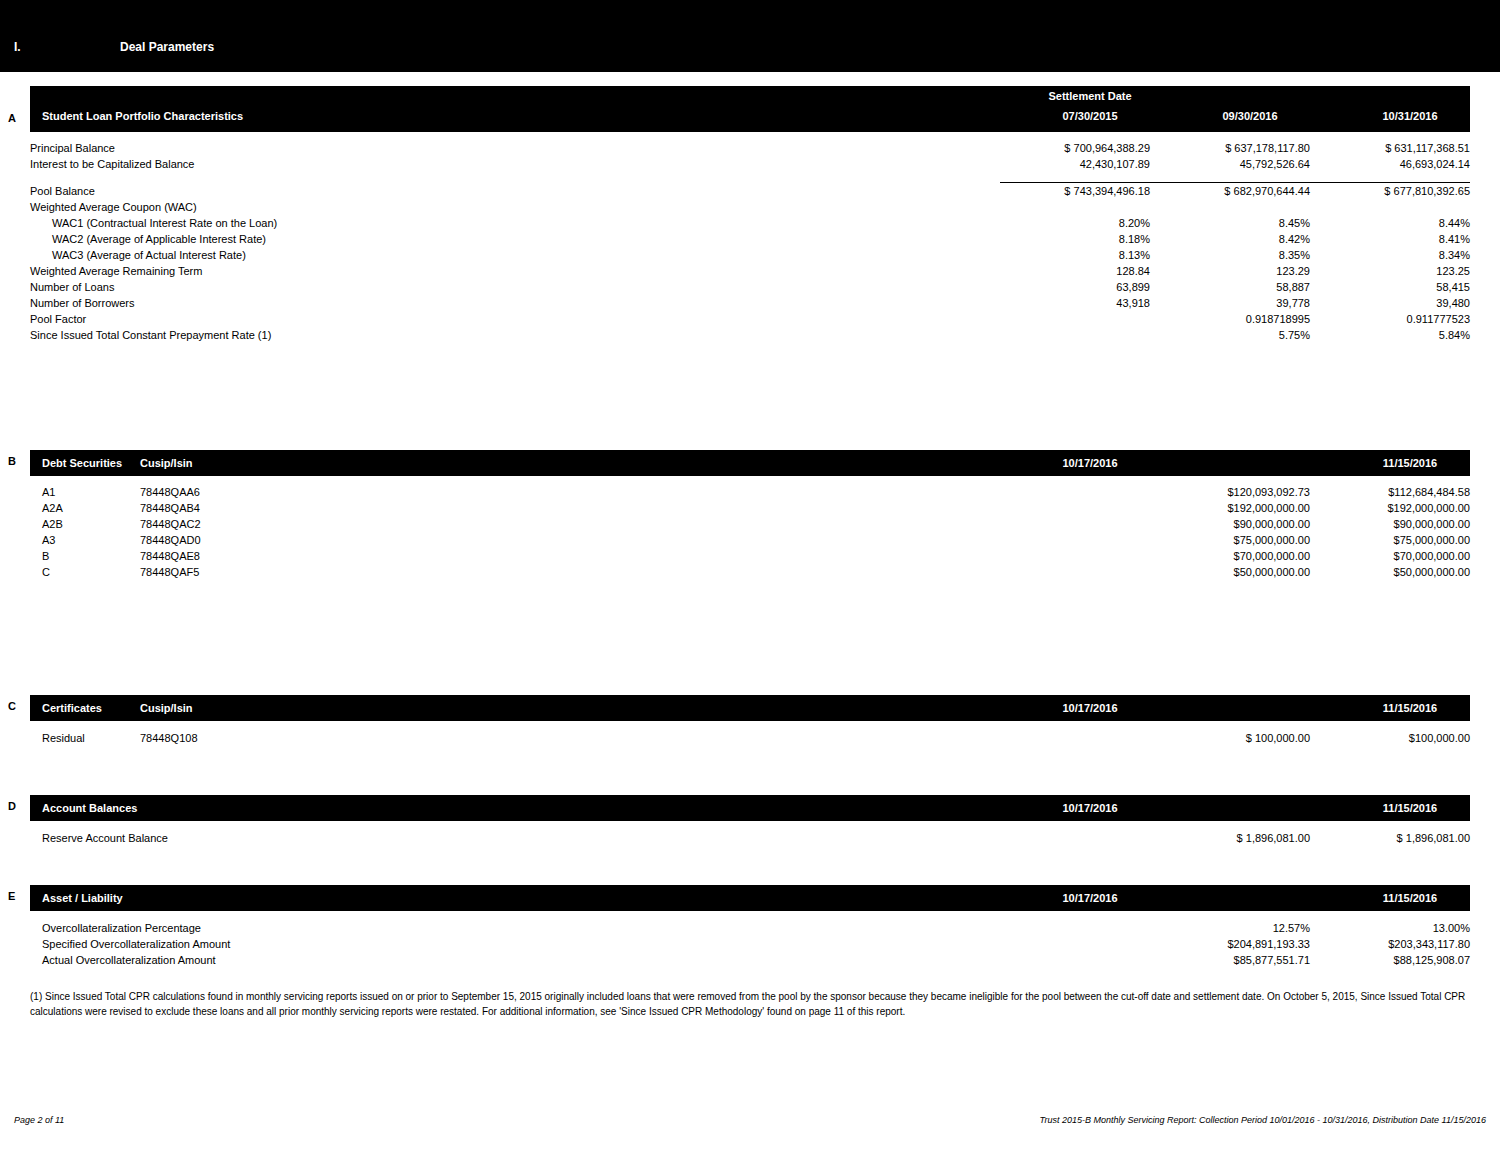I.
Deal Parameters
A
Student Loan Portfolio Characteristics
Settlement Date
07/30/2015
09/30/2016
10/31/2016
| Principal Balance | $ 700,964,388.29 | $ 637,178,117.80 | $ 631,117,368.51 |
| Interest to be Capitalized Balance | 42,430,107.89 | 45,792,526.64 | 46,693,024.14 |
| Pool Balance | $ 743,394,496.18 | $ 682,970,644.44 | $ 677,810,392.65 |
| Weighted Average Coupon (WAC) | | | |
| WAC1 (Contractual Interest Rate on the Loan) | 8.20% | 8.45% | 8.44% |
| WAC2 (Average of Applicable Interest Rate) | 8.18% | 8.42% | 8.41% |
| WAC3 (Average of Actual Interest Rate) | 8.13% | 8.35% | 8.34% |
| Weighted Average Remaining Term | 128.84 | 123.29 | 123.25 |
| Number of Loans | 63,899 | 58,887 | 58,415 |
| Number of Borrowers | 43,918 | 39,778 | 39,480 |
| Pool Factor | | 0.918718995 | 0.911777523 |
| Since Issued Total Constant Prepayment Rate (1) | | 5.75% | 5.84% |
B
Debt Securities
Cusip/Isin
10/17/2016
11/15/2016
| A1 | 78448QAA6 | $120,093,092.73 | $112,684,484.58 |
| A2A | 78448QAB4 | $192,000,000.00 | $192,000,000.00 |
| A2B | 78448QAC2 | $90,000,000.00 | $90,000,000.00 |
| A3 | 78448QAD0 | $75,000,000.00 | $75,000,000.00 |
| B | 78448QAE8 | $70,000,000.00 | $70,000,000.00 |
| C | 78448QAF5 | $50,000,000.00 | $50,000,000.00 |
C
Certificates
Cusip/Isin
10/17/2016
11/15/2016
| Residual | 78448Q108 | $ 100,000.00 | $100,000.00 |
D
Account Balances
10/17/2016
11/15/2016
| Reserve Account Balance | $ 1,896,081.00 | $ 1,896,081.00 |
E
Asset / Liability
10/17/2016
11/15/2016
| Overcollateralization Percentage | 12.57% | 13.00% |
| Specified Overcollateralization Amount | $204,891,193.33 | $203,343,117.80 |
| Actual Overcollateralization Amount | $85,877,551.71 | $88,125,908.07 |
(1) Since Issued Total CPR calculations found in monthly servicing reports issued on or prior to September 15, 2015 originally included loans that were removed from the pool by the sponsor because they became ineligible for the pool between the cut-off date and settlement date. On October 5, 2015, Since Issued Total CPR calculations were revised to exclude these loans and all prior monthly servicing reports were restated. For additional information, see 'Since Issued CPR Methodology' found on page 11 of this report.
Page 2 of 11
Trust 2015-B Monthly Servicing Report: Collection Period 10/01/2016 - 10/31/2016, Distribution Date 11/15/2016